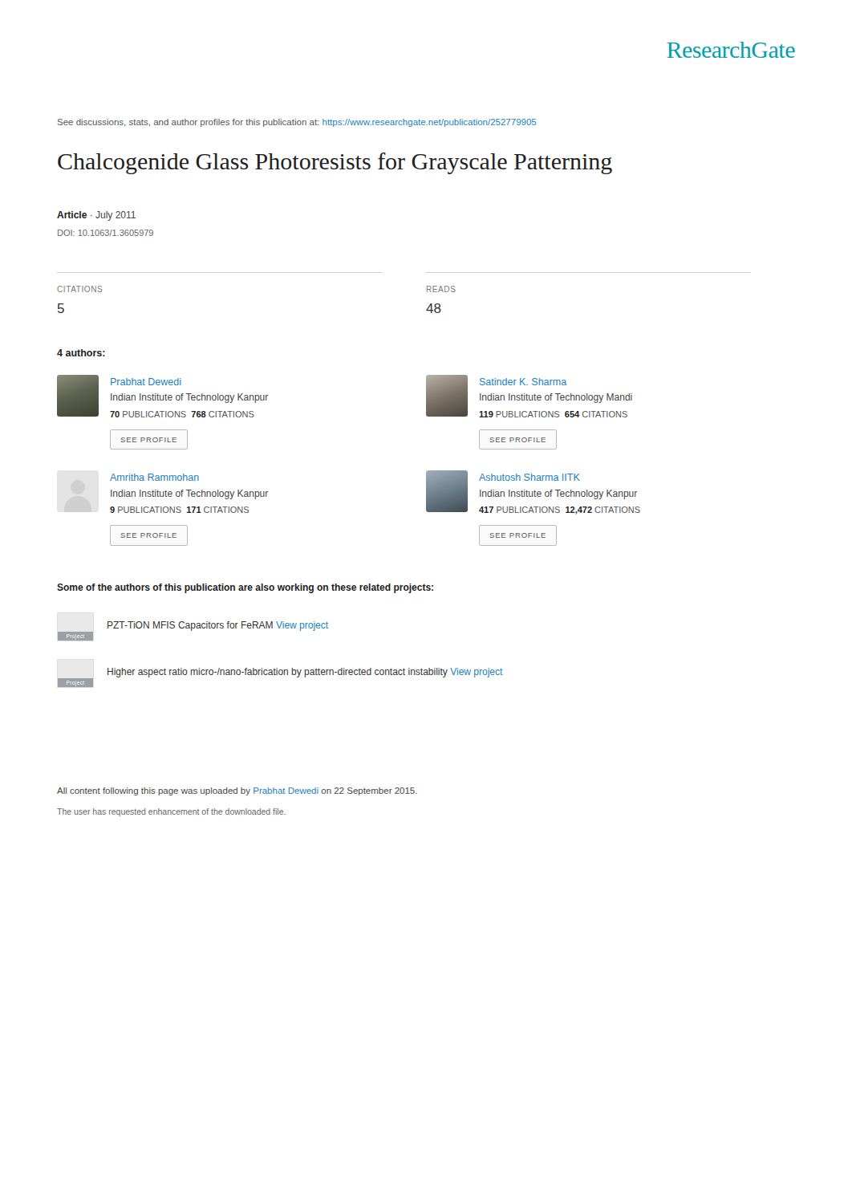Research Gate
See discussions, stats, and author profiles for this publication at: https://www.researchgate.net/publication/252779905
Chalcogenide Glass Photoresists for Grayscale Patterning
Article · July 2011
DOI: 10.1063/1.3605979
Citations
5
Reads
48
4 authors:
Prabhat Dewedi
Indian Institute of Technology Kanpur
70 PUBLICATIONS 768 CITATIONS
See Profile
Satinder K. Sharma
Indian Institute of Technology Mandi
119 PUBLICATIONS 654 CITATIONS
See Profile
Amritha Rammohan
Indian Institute of Technology Kanpur
9 PUBLICATIONS 171 CITATIONS
See Profile
Ashutosh Sharma IITK
Indian Institute of Technology Kanpur
417 PUBLICATIONS 12,472 CITATIONS
See Profile
Some of the authors of this publication are also working on these related projects:
Project
PZT-TiON MFIS Capacitors for FeRAM View project
Project
Higher aspect ratio micro-/nano-fabrication by pattern-directed contact instability View project
All content following this page was uploaded by Prabhat Dewedi on 22 September 2015.
The user has requested enhancement of the downloaded file.